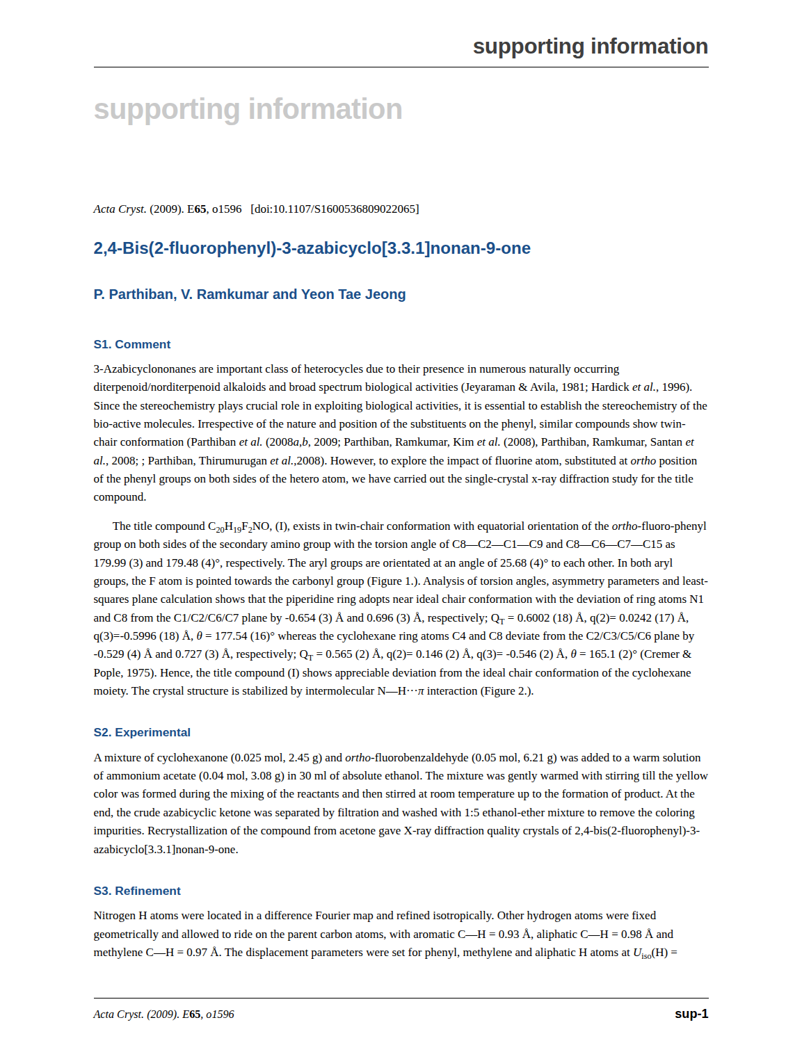supporting information
supporting information
Acta Cryst. (2009). E65, o1596 [doi:10.1107/S1600536809022065]
2,4-Bis(2-fluorophenyl)-3-azabicyclo[3.3.1]nonan-9-one
P. Parthiban, V. Ramkumar and Yeon Tae Jeong
S1. Comment
3-Azabicyclononanes are important class of heterocycles due to their presence in numerous naturally occurring diterpenoid/norditerpenoid alkaloids and broad spectrum biological activities (Jeyaraman & Avila, 1981; Hardick et al., 1996). Since the stereochemistry plays crucial role in exploiting biological activities, it is essential to establish the stereochemistry of the bio-active molecules. Irrespective of the nature and position of the substituents on the phenyl, similar compounds show twin-chair conformation (Parthiban et al. (2008a,b, 2009; Parthiban, Ramkumar, Kim et al. (2008), Parthiban, Ramkumar, Santan et al., 2008; ; Parthiban, Thirumurugan et al.,2008). However, to explore the impact of fluorine atom, substituted at ortho position of the phenyl groups on both sides of the hetero atom, we have carried out the single-crystal x-ray diffraction study for the title compound.
The title compound C20H19F2NO, (I), exists in twin-chair conformation with equatorial orientation of the ortho-fluoro-phenyl group on both sides of the secondary amino group with the torsion angle of C8—C2—C1—C9 and C8—C6—C7—C15 as 179.99 (3) and 179.48 (4)°, respectively. The aryl groups are orientated at an angle of 25.68 (4)° to each other. In both aryl groups, the F atom is pointed towards the carbonyl group (Figure 1.). Analysis of torsion angles, asymmetry parameters and least-squares plane calculation shows that the piperidine ring adopts near ideal chair conformation with the deviation of ring atoms N1 and C8 from the C1/C2/C6/C7 plane by -0.654 (3) Å and 0.696 (3) Å, respectively; QT = 0.6002 (18) Å, q(2)= 0.0242 (17) Å, q(3)=-0.5996 (18) Å, θ = 177.54 (16)° whereas the cyclohexane ring atoms C4 and C8 deviate from the C2/C3/C5/C6 plane by -0.529 (4) Å and 0.727 (3) Å, respectively; QT = 0.565 (2) Å, q(2)= 0.146 (2) Å, q(3)= -0.546 (2) Å, θ = 165.1 (2)° (Cremer & Pople, 1975). Hence, the title compound (I) shows appreciable deviation from the ideal chair conformation of the cyclohexane moiety. The crystal structure is stabilized by intermolecular N—H···π interaction (Figure 2.).
S2. Experimental
A mixture of cyclohexanone (0.025 mol, 2.45 g) and ortho-fluorobenzaldehyde (0.05 mol, 6.21 g) was added to a warm solution of ammonium acetate (0.04 mol, 3.08 g) in 30 ml of absolute ethanol. The mixture was gently warmed with stirring till the yellow color was formed during the mixing of the reactants and then stirred at room temperature up to the formation of product. At the end, the crude azabicyclic ketone was separated by filtration and washed with 1:5 ethanol-ether mixture to remove the coloring impurities. Recrystallization of the compound from acetone gave X-ray diffraction quality crystals of 2,4-bis(2-fluorophenyl)-3-azabicyclo[3.3.1]nonan-9-one.
S3. Refinement
Nitrogen H atoms were located in a difference Fourier map and refined isotropically. Other hydrogen atoms were fixed geometrically and allowed to ride on the parent carbon atoms, with aromatic C—H = 0.93 Å, aliphatic C—H = 0.98 Å and methylene C—H = 0.97 Å. The displacement parameters were set for phenyl, methylene and aliphatic H atoms at Uiso(H) =
Acta Cryst. (2009). E65, o1596
sup-1